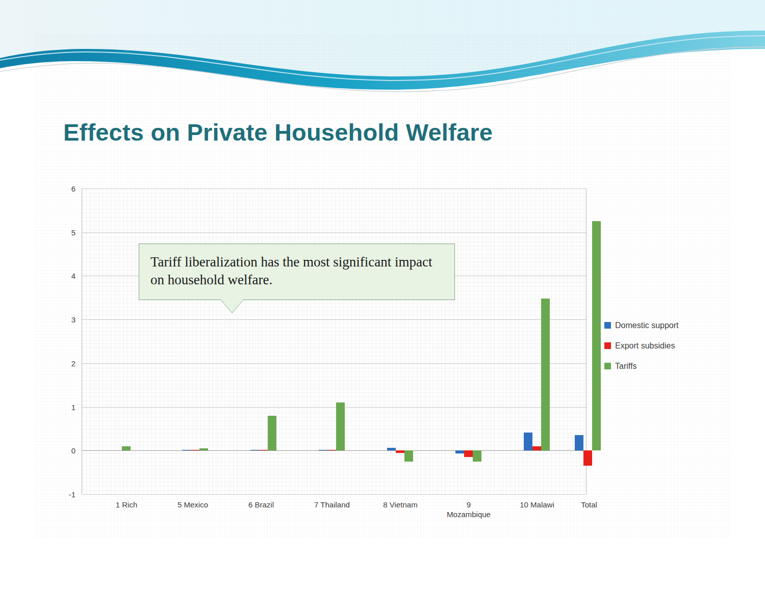Effects on Private Household Welfare
6
5
4
3
2
1
0
-1
1 Rich
5 Mexico
6 Brazil
7 Thailand
8 Vietnam
9
Mozambique
10 Malawi
Total
Domestic support
Export subsidies
Tariffs
Tariff liberalization has the most significant impact on household welfare.